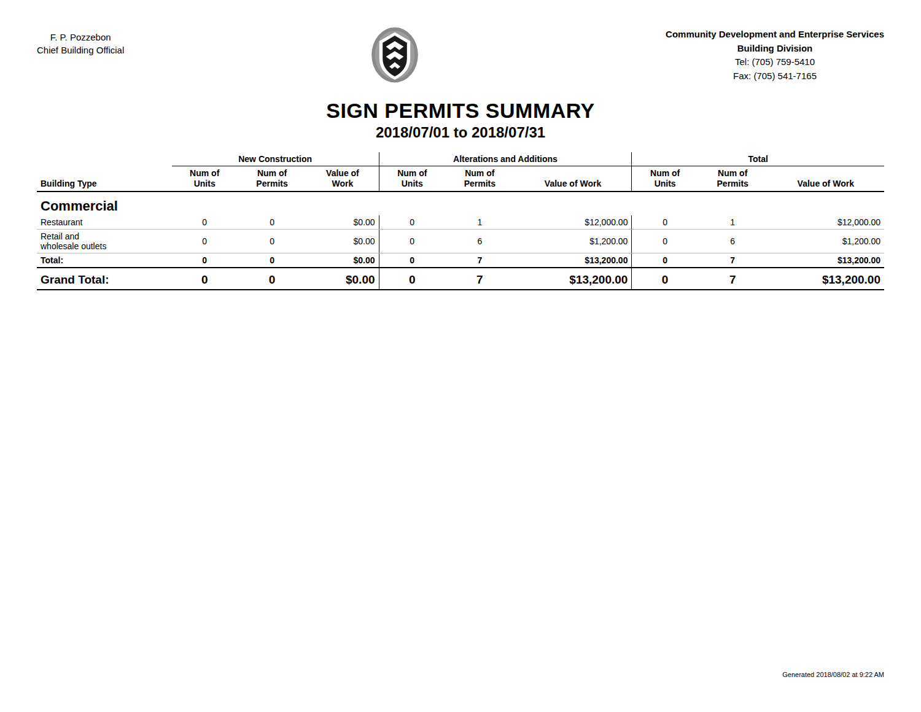F. P. Pozzebon
Chief Building Official
Community Development and Enterprise Services
Building Division
Tel: (705) 759-5410
Fax: (705) 541-7165
SIGN PERMITS SUMMARY
2018/07/01 to 2018/07/31
| | New Construction | Alterations and Additions | Total |
| --- | --- | --- | --- |
| Building Type | Num of Units | Num of Permits | Value of Work | Num of Units | Num of Permits | Value of Work | Num of Units | Num of Permits | Value of Work |
| Commercial |
| Restaurant | 0 | 0 | $0.00 | 0 | 1 | $12,000.00 | 0 | 1 | $12,000.00 |
| Retail and wholesale outlets | 0 | 0 | $0.00 | 0 | 6 | $1,200.00 | 0 | 6 | $1,200.00 |
| Total: | 0 | 0 | $0.00 | 0 | 7 | $13,200.00 | 0 | 7 | $13,200.00 |
| Grand Total: | 0 | 0 | $0.00 | 0 | 7 | $13,200.00 | 0 | 7 | $13,200.00 |
Generated 2018/08/02 at 9:22 AM